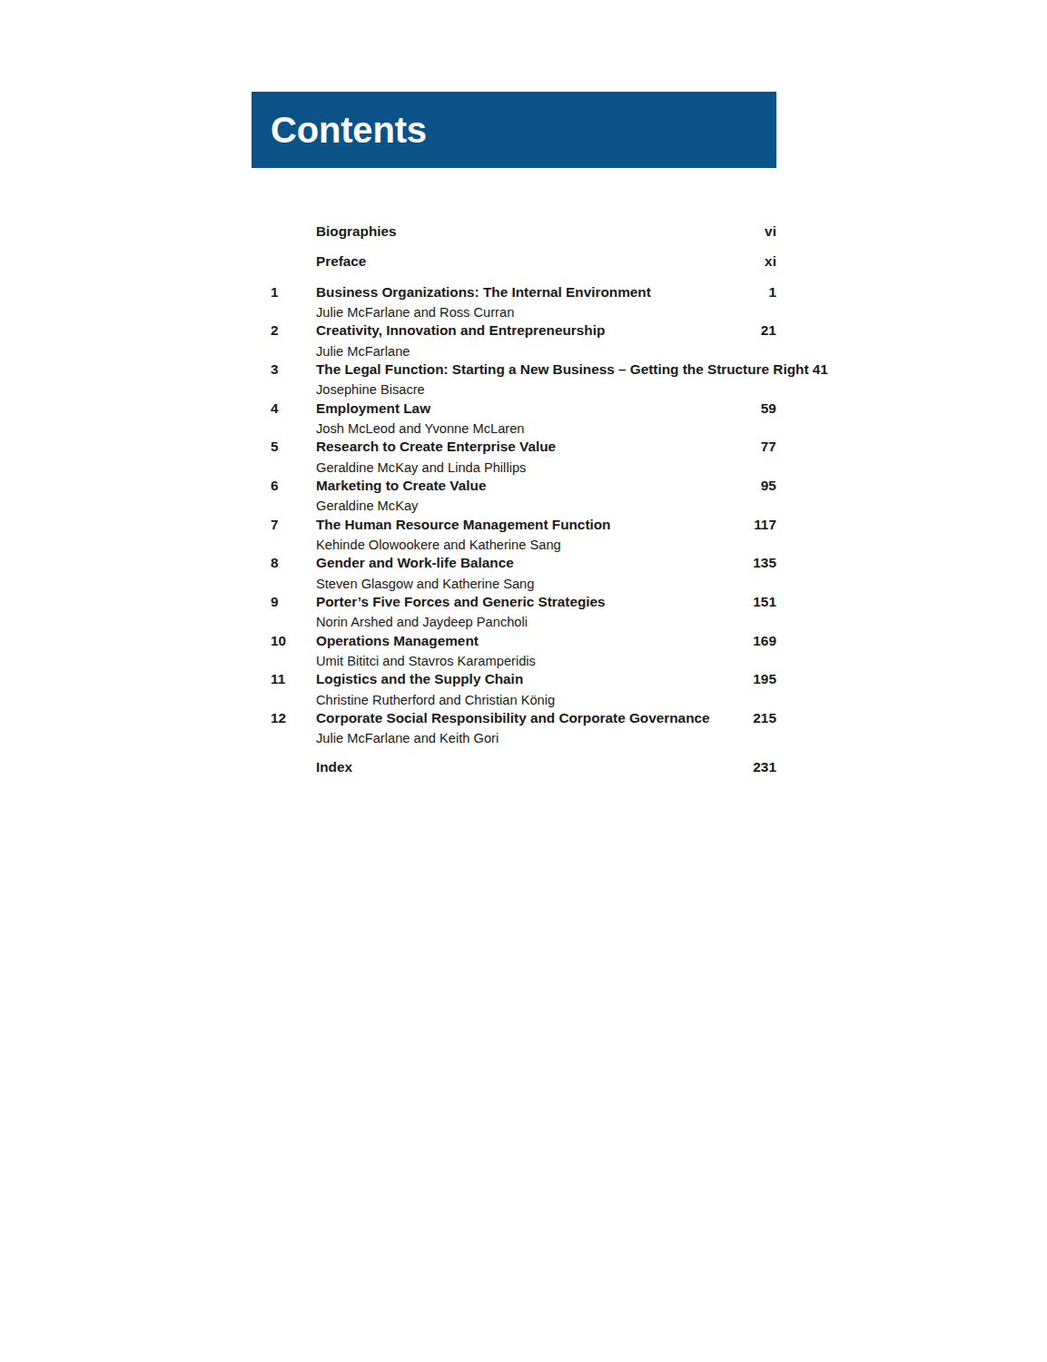Contents
| | Biographies | vi |
| | Preface | xi |
| 1 | Business Organizations: The Internal Environment Julie McFarlane and Ross Curran | 1 |
| 2 | Creativity, Innovation and Entrepreneurship Julie McFarlane | 21 |
| 3 | The Legal Function: Starting a New Business – Getting the Structure Right 41 Josephine Bisacre | |
| 4 | Employment Law Josh McLeod and Yvonne McLaren | 59 |
| 5 | Research to Create Enterprise Value Geraldine McKay and Linda Phillips | 77 |
| 6 | Marketing to Create Value Geraldine McKay | 95 |
| 7 | The Human Resource Management Function Kehinde Olowookere and Katherine Sang | 117 |
| 8 | Gender and Work-life Balance Steven Glasgow and Katherine Sang | 135 |
| 9 | Porter’s Five Forces and Generic Strategies Norin Arshed and Jaydeep Pancholi | 151 |
| 10 | Operations Management Umit Bititci and Stavros Karamperidis | 169 |
| 11 | Logistics and the Supply Chain Christine Rutherford and Christian König | 195 |
| 12 | Corporate Social Responsibility and Corporate Governance Julie McFarlane and Keith Gori | 215 |
| | Index | 231 |